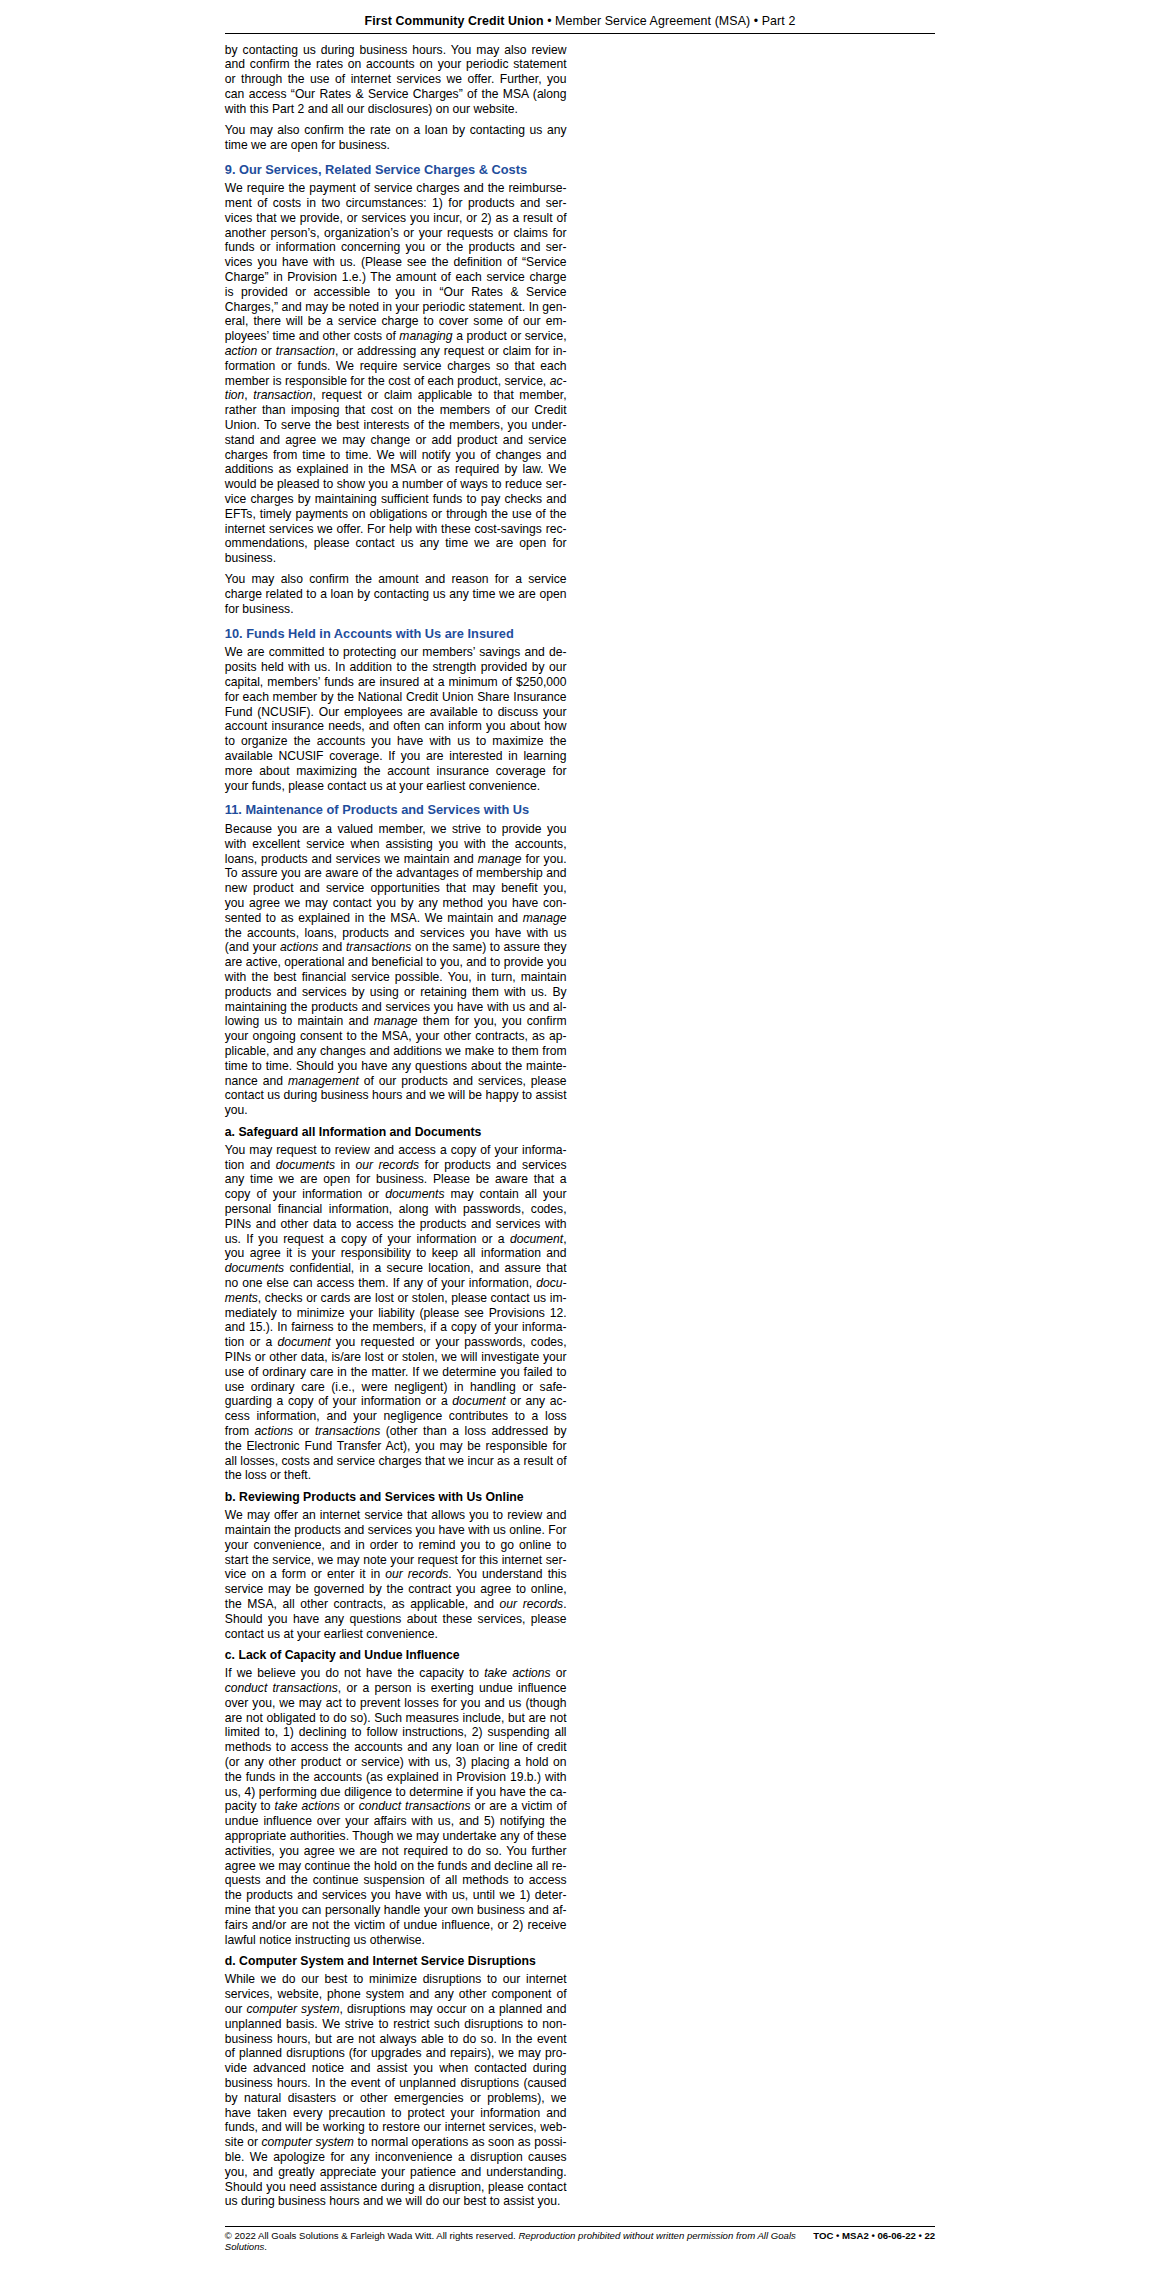First Community Credit Union • Member Service Agreement (MSA) • Part 2
by contacting us during business hours. You may also review and confirm the rates on accounts on your periodic statement or through the use of internet services we offer. Further, you can access “Our Rates & Service Charges” of the MSA (along with this Part 2 and all our disclosures) on our website.
You may also confirm the rate on a loan by contacting us any time we are open for business.
9. Our Services, Related Service Charges & Costs
We require the payment of service charges and the reimbursement of costs in two circumstances: 1) for products and services that we provide, or services you incur, or 2) as a result of another person’s, organization’s or your requests or claims for funds or information concerning you or the products and services you have with us. (Please see the definition of “Service Charge” in Provision 1.e.) The amount of each service charge is provided or accessible to you in “Our Rates & Service Charges,” and may be noted in your periodic statement. In general, there will be a service charge to cover some of our employees’ time and other costs of managing a product or service, action or transaction, or addressing any request or claim for information or funds. We require service charges so that each member is responsible for the cost of each product, service, action, transaction, request or claim applicable to that member, rather than imposing that cost on the members of our Credit Union. To serve the best interests of the members, you understand and agree we may change or add product and service charges from time to time. We will notify you of changes and additions as explained in the MSA or as required by law. We would be pleased to show you a number of ways to reduce service charges by maintaining sufficient funds to pay checks and EFTs, timely payments on obligations or through the use of the internet services we offer. For help with these cost-savings recommendations, please contact us any time we are open for business.
You may also confirm the amount and reason for a service charge related to a loan by contacting us any time we are open for business.
10. Funds Held in Accounts with Us are Insured
We are committed to protecting our members’ savings and deposits held with us. In addition to the strength provided by our capital, members’ funds are insured at a minimum of $250,000 for each member by the National Credit Union Share Insurance Fund (NCUSIF). Our employees are available to discuss your account insurance needs, and often can inform you about how to organize the accounts you have with us to maximize the available NCUSIF coverage. If you are interested in learning more about maximizing the account insurance coverage for your funds, please contact us at your earliest convenience.
11. Maintenance of Products and Services with Us
Because you are a valued member, we strive to provide you with excellent service when assisting you with the accounts, loans, products and services we maintain and manage for you. To assure you are aware of the advantages of membership and new product and service opportunities that may benefit you, you agree we may contact you by any method you have consented to as explained in the MSA. We maintain and manage the accounts, loans, products and services you have with us (and your actions and transactions on the same) to assure they are active, operational and beneficial to you, and to provide you with the best financial service possible. You, in turn, maintain products and services by using or retaining them with us. By maintaining the products and services you have with us and allowing us to maintain and manage them for you, you confirm your ongoing consent to the MSA, your other contracts, as applicable, and any changes and additions we make to them from time to time. Should you have any questions about the maintenance and management of our products and services, please contact us during business hours and we will be happy to assist you.
a. Safeguard all Information and Documents
You may request to review and access a copy of your information and documents in our records for products and services any time we are open for business. Please be aware that a copy of your information or documents may contain all your personal financial information, along with passwords, codes, PINs and other data to access the products and services with us. If you request a copy of your information or a document, you agree it is your responsibility to keep all information and documents confidential, in a secure location, and assure that no one else can access them. If any of your information, documents, checks or cards are lost or stolen, please contact us immediately to minimize your liability (please see Provisions 12. and 15.). In fairness to the members, if a copy of your information or a document you requested or your passwords, codes, PINs or other data, is/are lost or stolen, we will investigate your use of ordinary care in the matter. If we determine you failed to use ordinary care (i.e., were negligent) in handling or safeguarding a copy of your information or a document or any access information, and your negligence contributes to a loss from actions or transactions (other than a loss addressed by the Electronic Fund Transfer Act), you may be responsible for all losses, costs and service charges that we incur as a result of the loss or theft.
b. Reviewing Products and Services with Us Online
We may offer an internet service that allows you to review and maintain the products and services you have with us online. For your convenience, and in order to remind you to go online to start the service, we may note your request for this internet service on a form or enter it in our records. You understand this service may be governed by the contract you agree to online, the MSA, all other contracts, as applicable, and our records. Should you have any questions about these services, please contact us at your earliest convenience.
c. Lack of Capacity and Undue Influence
If we believe you do not have the capacity to take actions or conduct transactions, or a person is exerting undue influence over you, we may act to prevent losses for you and us (though are not obligated to do so). Such measures include, but are not limited to, 1) declining to follow instructions, 2) suspending all methods to access the accounts and any loan or line of credit (or any other product or service) with us, 3) placing a hold on the funds in the accounts (as explained in Provision 19.b.) with us, 4) performing due diligence to determine if you have the capacity to take actions or conduct transactions or are a victim of undue influence over your affairs with us, and 5) notifying the appropriate authorities. Though we may undertake any of these activities, you agree we are not required to do so. You further agree we may continue the hold on the funds and decline all requests and the continue suspension of all methods to access the products and services you have with us, until we 1) determine that you can personally handle your own business and affairs and/or are not the victim of undue influence, or 2) receive lawful notice instructing us otherwise.
d. Computer System and Internet Service Disruptions
While we do our best to minimize disruptions to our internet services, website, phone system and any other component of our computer system, disruptions may occur on a planned and unplanned basis. We strive to restrict such disruptions to non-business hours, but are not always able to do so. In the event of planned disruptions (for upgrades and repairs), we may provide advanced notice and assist you when contacted during business hours. In the event of unplanned disruptions (caused by natural disasters or other emergencies or problems), we have taken every precaution to protect your information and funds, and will be working to restore our internet services, website or computer system to normal operations as soon as possible. We apologize for any inconvenience a disruption causes you, and greatly appreciate your patience and understanding. Should you need assistance during a disruption, please contact us during business hours and we will do our best to assist you.
© 2022 All Goals Solutions & Farleigh Wada Witt. All rights reserved. Reproduction prohibited without written permission from All Goals Solutions.
TOC • MSA2 • 06-06-22 • 22